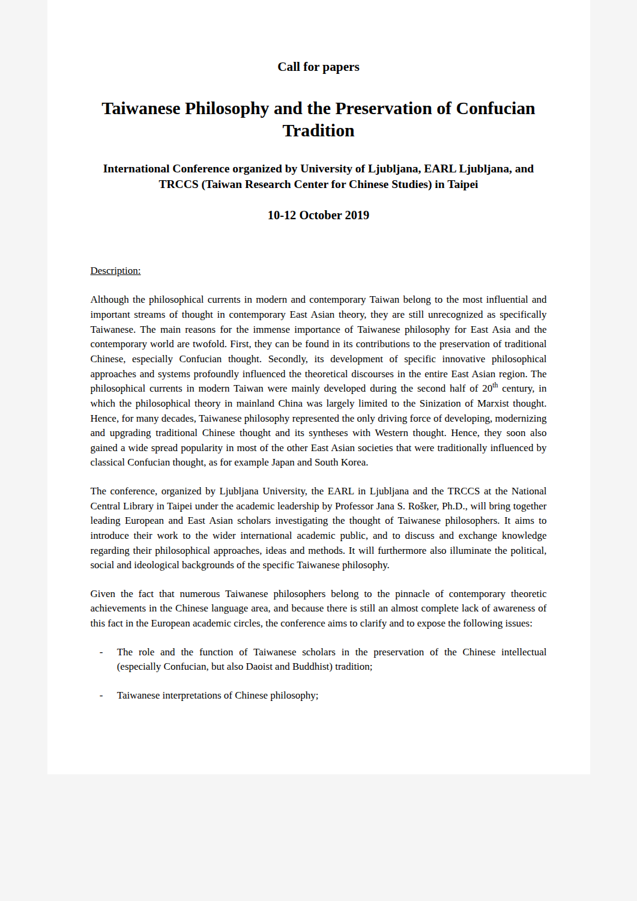Call for papers
Taiwanese Philosophy and the Preservation of Confucian Tradition
International Conference organized by University of Ljubljana, EARL Ljubljana, and TRCCS (Taiwan Research Center for Chinese Studies) in Taipei
10-12 October 2019
Description:
Although the philosophical currents in modern and contemporary Taiwan belong to the most influential and important streams of thought in contemporary East Asian theory, they are still unrecognized as specifically Taiwanese. The main reasons for the immense importance of Taiwanese philosophy for East Asia and the contemporary world are twofold. First, they can be found in its contributions to the preservation of traditional Chinese, especially Confucian thought. Secondly, its development of specific innovative philosophical approaches and systems profoundly influenced the theoretical discourses in the entire East Asian region. The philosophical currents in modern Taiwan were mainly developed during the second half of 20th century, in which the philosophical theory in mainland China was largely limited to the Sinization of Marxist thought. Hence, for many decades, Taiwanese philosophy represented the only driving force of developing, modernizing and upgrading traditional Chinese thought and its syntheses with Western thought. Hence, they soon also gained a wide spread popularity in most of the other East Asian societies that were traditionally influenced by classical Confucian thought, as for example Japan and South Korea.
The conference, organized by Ljubljana University, the EARL in Ljubljana and the TRCCS at the National Central Library in Taipei under the academic leadership by Professor Jana S. Rošker, Ph.D., will bring together leading European and East Asian scholars investigating the thought of Taiwanese philosophers. It aims to introduce their work to the wider international academic public, and to discuss and exchange knowledge regarding their philosophical approaches, ideas and methods. It will furthermore also illuminate the political, social and ideological backgrounds of the specific Taiwanese philosophy.
Given the fact that numerous Taiwanese philosophers belong to the pinnacle of contemporary theoretic achievements in the Chinese language area, and because there is still an almost complete lack of awareness of this fact in the European academic circles, the conference aims to clarify and to expose the following issues:
The role and the function of Taiwanese scholars in the preservation of the Chinese intellectual (especially Confucian, but also Daoist and Buddhist) tradition;
Taiwanese interpretations of Chinese philosophy;